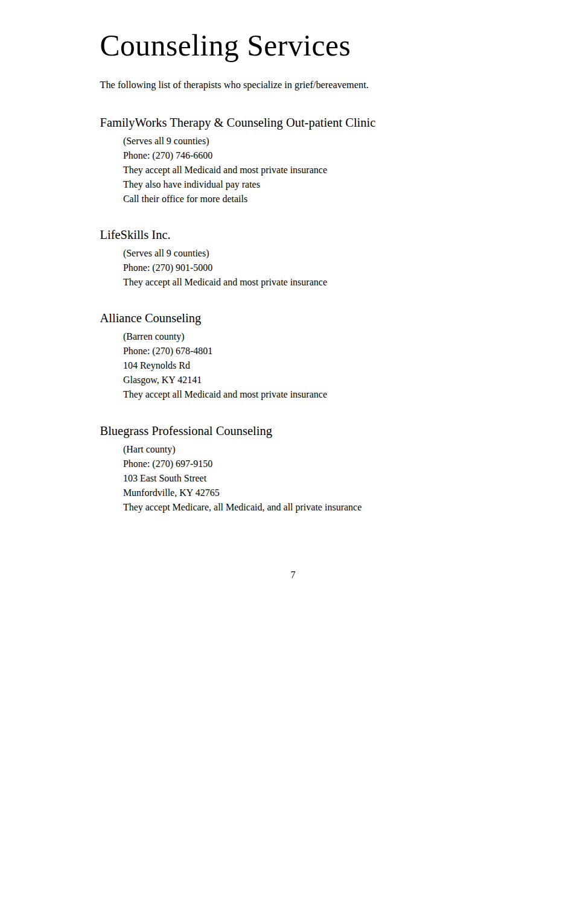Counseling Services
The following list of therapists who specialize in grief/bereavement.
FamilyWorks Therapy & Counseling Out-patient Clinic
(Serves all 9 counties)
Phone: (270) 746-6600
They accept all Medicaid and most private insurance
They also have individual pay rates
Call their office for more details
LifeSkills Inc.
(Serves all 9 counties)
Phone: (270) 901-5000
They accept all Medicaid and most private insurance
Alliance Counseling
(Barren county)
Phone: (270) 678-4801
104 Reynolds Rd
Glasgow, KY 42141
They accept all Medicaid and most private insurance
Bluegrass Professional Counseling
(Hart county)
Phone: (270) 697-9150
103 East South Street
Munfordville, KY 42765
They accept Medicare, all Medicaid, and all private insurance
7